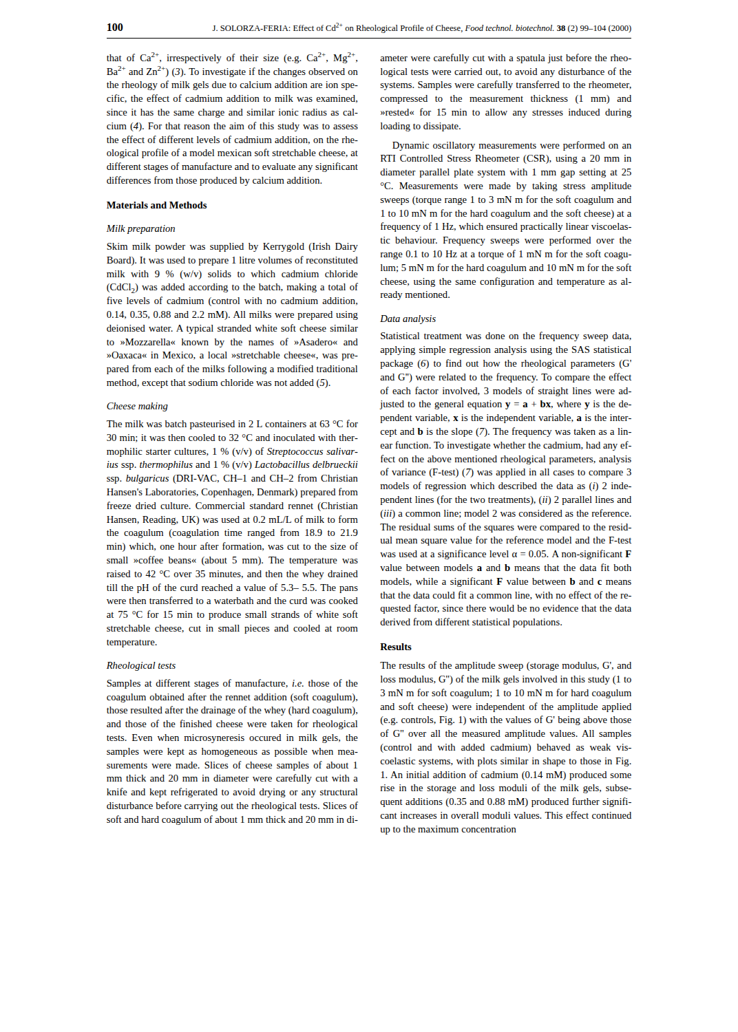100 J. SOLORZA-FERIA: Effect of Cd2+ on Rheological Profile of Cheese, Food technol. biotechnol. 38 (2) 99–104 (2000)
that of Ca2+, irrespectively of their size (e.g. Ca2+, Mg2+, Ba2+ and Zn2+) (3). To investigate if the changes observed on the rheology of milk gels due to calcium addition are ion specific, the effect of cadmium addition to milk was examined, since it has the same charge and similar ionic radius as calcium (4). For that reason the aim of this study was to assess the effect of different levels of cadmium addition, on the rheological profile of a model mexican soft stretchable cheese, at different stages of manufacture and to evaluate any significant differences from those produced by calcium addition.
Materials and Methods
Milk preparation
Skim milk powder was supplied by Kerrygold (Irish Dairy Board). It was used to prepare 1 litre volumes of reconstituted milk with 9 % (w/v) solids to which cadmium chloride (CdCl2) was added according to the batch, making a total of five levels of cadmium (control with no cadmium addition, 0.14, 0.35, 0.88 and 2.2 mM). All milks were prepared using deionised water. A typical stranded white soft cheese similar to »Mozzarella« known by the names of »Asadero« and »Oaxaca« in Mexico, a local »stretchable cheese«, was prepared from each of the milks following a modified traditional method, except that sodium chloride was not added (5).
Cheese making
The milk was batch pasteurised in 2 L containers at 63 °C for 30 min; it was then cooled to 32 °C and inoculated with thermophilic starter cultures, 1 % (v/v) of Streptococcus salivarius ssp. thermophilus and 1 % (v/v) Lactobacillus delbrueckii ssp. bulgaricus (DRI-VAC, CH–1 and CH–2 from Christian Hansen's Laboratories, Copenhagen, Denmark) prepared from freeze dried culture. Commercial standard rennet (Christian Hansen, Reading, UK) was used at 0.2 mL/L of milk to form the coagulum (coagulation time ranged from 18.9 to 21.9 min) which, one hour after formation, was cut to the size of small »coffee beans« (about 5 mm). The temperature was raised to 42 °C over 35 minutes, and then the whey drained till the pH of the curd reached a value of 5.3– 5.5. The pans were then transferred to a waterbath and the curd was cooked at 75 °C for 15 min to produce small strands of white soft stretchable cheese, cut in small pieces and cooled at room temperature.
Rheological tests
Samples at different stages of manufacture, i.e. those of the coagulum obtained after the rennet addition (soft coagulum), those resulted after the drainage of the whey (hard coagulum), and those of the finished cheese were taken for rheological tests. Even when microsyneresis occured in milk gels, the samples were kept as homogeneous as possible when measurements were made. Slices of cheese samples of about 1 mm thick and 20 mm in diameter were carefully cut with a knife and kept refrigerated to avoid drying or any structural disturbance before carrying out the rheological tests. Slices of soft and hard coagulum of about 1 mm thick and 20 mm in diameter were carefully cut with a spatula just before the rheological tests were carried out, to avoid any disturbance of the systems. Samples were carefully transferred to the rheometer, compressed to the measurement thickness (1 mm) and »rested« for 15 min to allow any stresses induced during loading to dissipate.
Dynamic oscillatory measurements were performed on an RTI Controlled Stress Rheometer (CSR), using a 20 mm in diameter parallel plate system with 1 mm gap setting at 25 °C. Measurements were made by taking stress amplitude sweeps (torque range 1 to 3 mN m for the soft coagulum and 1 to 10 mN m for the hard coagulum and the soft cheese) at a frequency of 1 Hz, which ensured practically linear viscoelastic behaviour. Frequency sweeps were performed over the range 0.1 to 10 Hz at a torque of 1 mN m for the soft coagulum; 5 mN m for the hard coagulum and 10 mN m for the soft cheese, using the same configuration and temperature as already mentioned.
Data analysis
Statistical treatment was done on the frequency sweep data, applying simple regression analysis using the SAS statistical package (6) to find out how the rheological parameters (G' and G'') were related to the frequency. To compare the effect of each factor involved, 3 models of straight lines were adjusted to the general equation y = a + bx, where y is the dependent variable, x is the independent variable, a is the intercept and b is the slope (7). The frequency was taken as a linear function. To investigate whether the cadmium, had any effect on the above mentioned rheological parameters, analysis of variance (F-test) (7) was applied in all cases to compare 3 models of regression which described the data as (i) 2 independent lines (for the two treatments), (ii) 2 parallel lines and (iii) a common line; model 2 was considered as the reference. The residual sums of the squares were compared to the residual mean square value for the reference model and the F-test was used at a significance level α = 0.05. A non-significant F value between models a and b means that the data fit both models, while a significant F value between b and c means that the data could fit a common line, with no effect of the requested factor, since there would be no evidence that the data derived from different statistical populations.
Results
The results of the amplitude sweep (storage modulus, G', and loss modulus, G'') of the milk gels involved in this study (1 to 3 mN m for soft coagulum; 1 to 10 mN m for hard coagulum and soft cheese) were independent of the amplitude applied (e.g. controls, Fig. 1) with the values of G' being above those of G'' over all the measured amplitude values. All samples (control and with added cadmium) behaved as weak viscoelastic systems, with plots similar in shape to those in Fig. 1. An initial addition of cadmium (0.14 mM) produced some rise in the storage and loss moduli of the milk gels, subsequent additions (0.35 and 0.88 mM) produced further significant increases in overall moduli values. This effect continued up to the maximum concentration